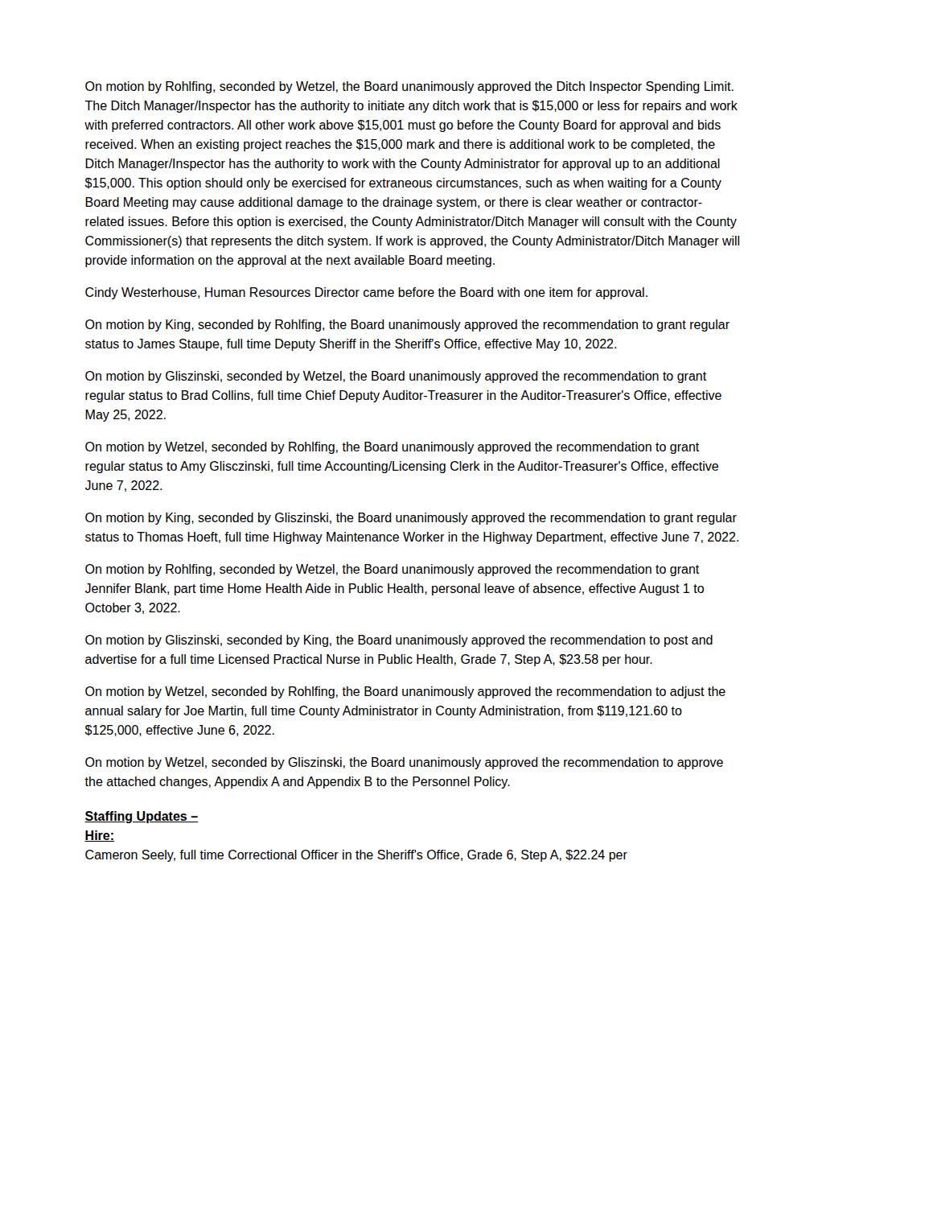On motion by Rohlfing, seconded by Wetzel, the Board unanimously approved the Ditch Inspector Spending Limit. The Ditch Manager/Inspector has the authority to initiate any ditch work that is $15,000 or less for repairs and work with preferred contractors. All other work above $15,001 must go before the County Board for approval and bids received. When an existing project reaches the $15,000 mark and there is additional work to be completed, the Ditch Manager/Inspector has the authority to work with the County Administrator for approval up to an additional $15,000. This option should only be exercised for extraneous circumstances, such as when waiting for a County Board Meeting may cause additional damage to the drainage system, or there is clear weather or contractor-related issues. Before this option is exercised, the County Administrator/Ditch Manager will consult with the County Commissioner(s) that represents the ditch system. If work is approved, the County Administrator/Ditch Manager will provide information on the approval at the next available Board meeting.
Cindy Westerhouse, Human Resources Director came before the Board with one item for approval.
On motion by King, seconded by Rohlfing, the Board unanimously approved the recommendation to grant regular status to James Staupe, full time Deputy Sheriff in the Sheriff's Office, effective May 10, 2022.
On motion by Gliszinski, seconded by Wetzel, the Board unanimously approved the recommendation to grant regular status to Brad Collins, full time Chief Deputy Auditor-Treasurer in the Auditor-Treasurer's Office, effective May 25, 2022.
On motion by Wetzel, seconded by Rohlfing, the Board unanimously approved the recommendation to grant regular status to Amy Glisczinski, full time Accounting/Licensing Clerk in the Auditor-Treasurer's Office, effective June 7, 2022.
On motion by King, seconded by Gliszinski, the Board unanimously approved the recommendation to grant regular status to Thomas Hoeft, full time Highway Maintenance Worker in the Highway Department, effective June 7, 2022.
On motion by Rohlfing, seconded by Wetzel, the Board unanimously approved the recommendation to grant Jennifer Blank, part time Home Health Aide in Public Health, personal leave of absence, effective August 1 to October 3, 2022.
On motion by Gliszinski, seconded by King, the Board unanimously approved the recommendation to post and advertise for a full time Licensed Practical Nurse in Public Health, Grade 7, Step A, $23.58 per hour.
On motion by Wetzel, seconded by Rohlfing, the Board unanimously approved the recommendation to adjust the annual salary for Joe Martin, full time County Administrator in County Administration, from $119,121.60 to $125,000, effective June 6, 2022.
On motion by Wetzel, seconded by Gliszinski, the Board unanimously approved the recommendation to approve the attached changes, Appendix A and Appendix B to the Personnel Policy.
Staffing Updates –
Hire:
Cameron Seely, full time Correctional Officer in the Sheriff's Office, Grade 6, Step A, $22.24 per